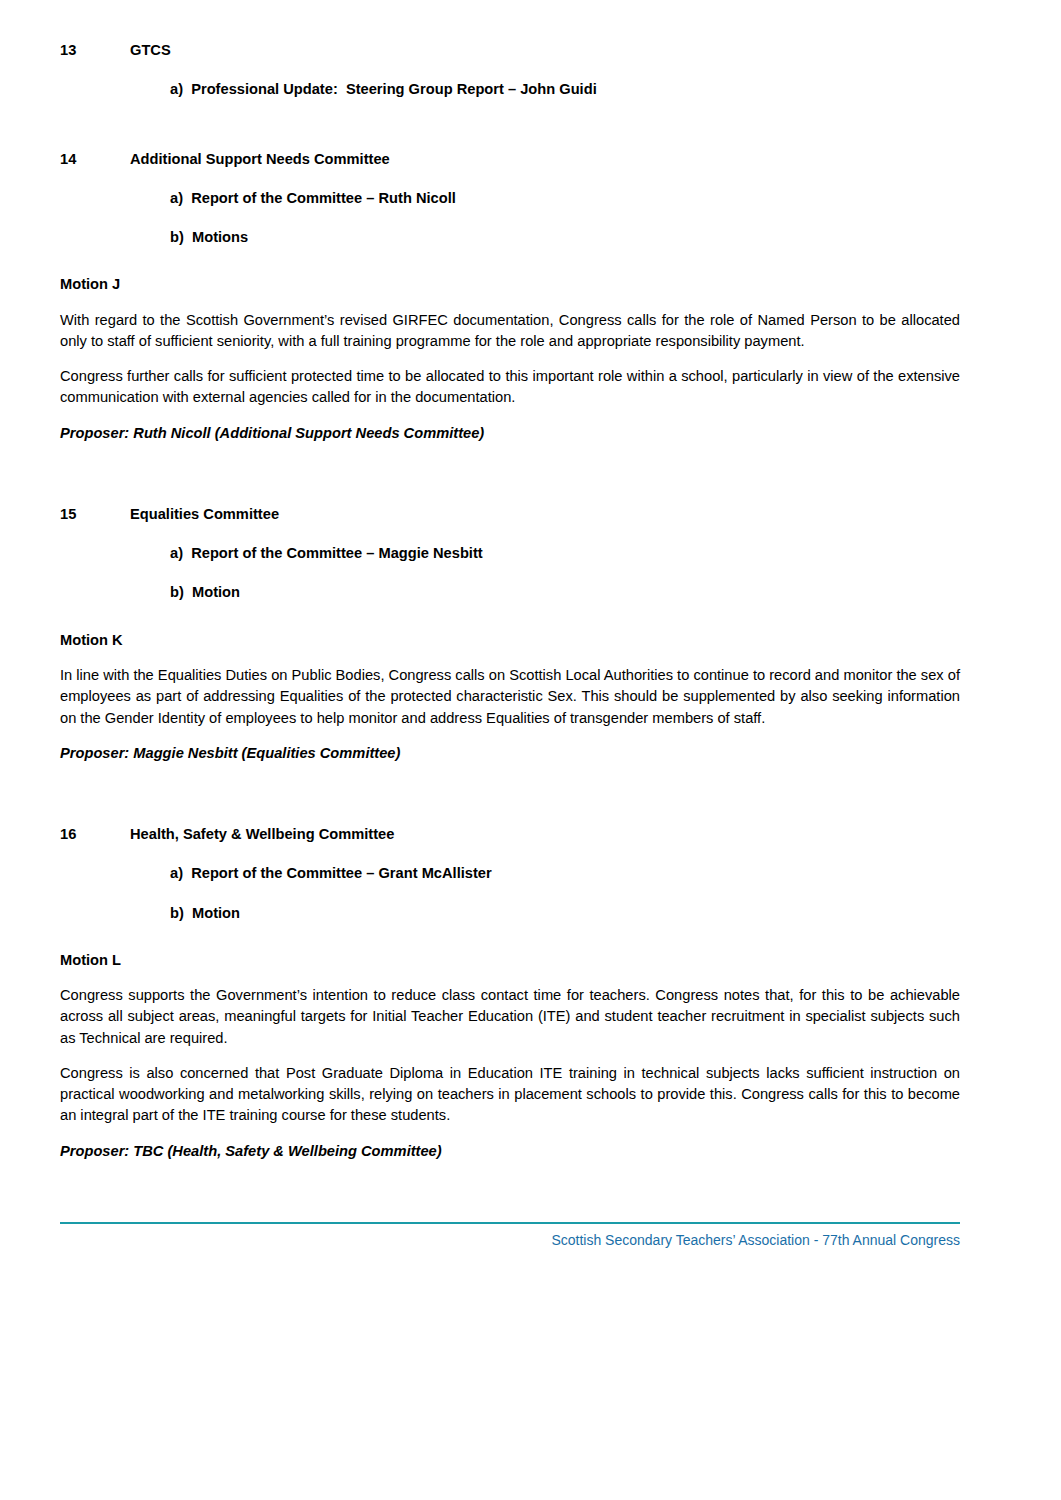13 GTCS
a) Professional Update: Steering Group Report – John Guidi
14 Additional Support Needs Committee
a) Report of the Committee – Ruth Nicoll
b) Motions
Motion J
With regard to the Scottish Government’s revised GIRFEC documentation, Congress calls for the role of Named Person to be allocated only to staff of sufficient seniority, with a full training programme for the role and appropriate responsibility payment.
Congress further calls for sufficient protected time to be allocated to this important role within a school, particularly in view of the extensive communication with external agencies called for in the documentation.
Proposer: Ruth Nicoll (Additional Support Needs Committee)
15 Equalities Committee
a) Report of the Committee – Maggie Nesbitt
b) Motion
Motion K
In line with the Equalities Duties on Public Bodies, Congress calls on Scottish Local Authorities to continue to record and monitor the sex of employees as part of addressing Equalities of the protected characteristic Sex. This should be supplemented by also seeking information on the Gender Identity of employees to help monitor and address Equalities of transgender members of staff.
Proposer: Maggie Nesbitt (Equalities Committee)
16 Health, Safety & Wellbeing Committee
a) Report of the Committee – Grant McAllister
b) Motion
Motion L
Congress supports the Government’s intention to reduce class contact time for teachers. Congress notes that, for this to be achievable across all subject areas, meaningful targets for Initial Teacher Education (ITE) and student teacher recruitment in specialist subjects such as Technical are required.
Congress is also concerned that Post Graduate Diploma in Education ITE training in technical subjects lacks sufficient instruction on practical woodworking and metalworking skills, relying on teachers in placement schools to provide this. Congress calls for this to become an integral part of the ITE training course for these students.
Proposer: TBC (Health, Safety & Wellbeing Committee)
Scottish Secondary Teachers’ Association - 77th Annual Congress